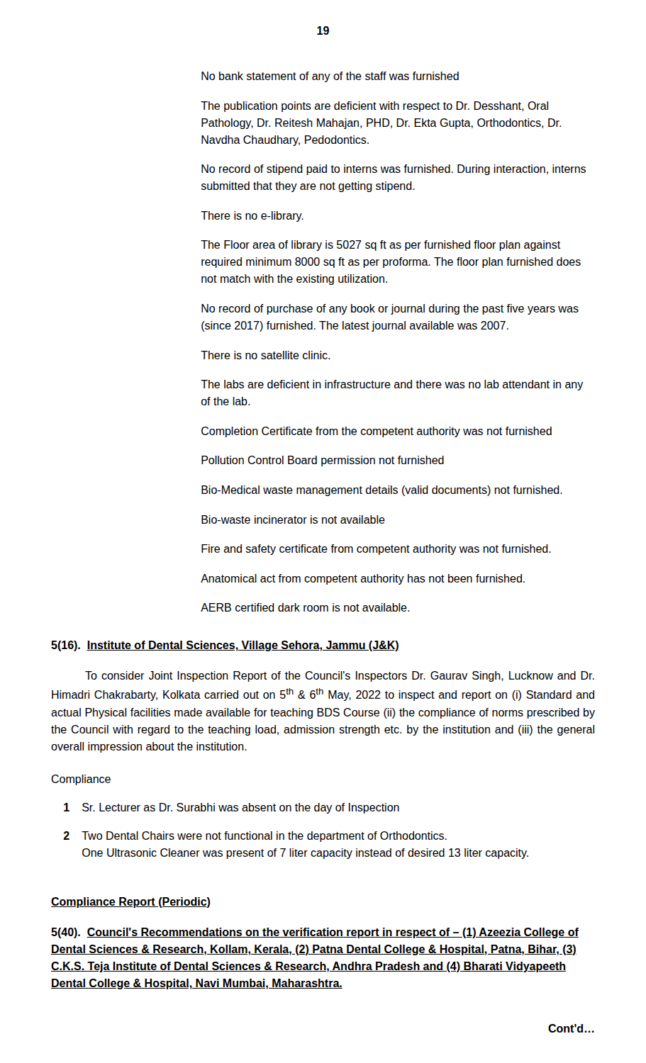19
No bank statement of any of the staff was furnished
The publication points are deficient with respect to Dr. Desshant, Oral Pathology, Dr. Reitesh Mahajan, PHD, Dr. Ekta Gupta, Orthodontics, Dr. Navdha Chaudhary, Pedodontics.
No record of stipend paid to interns was furnished. During interaction, interns submitted that they are not getting stipend.
There is no e-library.
The Floor area of library is 5027 sq ft as per furnished floor plan against required minimum 8000 sq ft as per proforma. The floor plan furnished does not match with the existing utilization.
No record of purchase of any book or journal during the past five years was (since 2017) furnished. The latest journal available was 2007.
There is no satellite clinic.
The labs are deficient in infrastructure and there was no lab attendant in any of the lab.
Completion Certificate from the competent authority was not furnished
Pollution Control Board permission not furnished
Bio-Medical waste management details (valid documents) not furnished.
Bio-waste incinerator is not available
Fire and safety certificate from competent authority was not furnished.
Anatomical act from competent authority has not been furnished.
AERB certified dark room is not available.
5(16). Institute of Dental Sciences, Village Sehora, Jammu (J&K)
To consider Joint Inspection Report of the Council's Inspectors Dr. Gaurav Singh, Lucknow and Dr. Himadri Chakrabarty, Kolkata carried out on 5th & 6th May, 2022 to inspect and report on (i) Standard and actual Physical facilities made available for teaching BDS Course (ii) the compliance of norms prescribed by the Council with regard to the teaching load, admission strength etc. by the institution and (iii) the general overall impression about the institution.
Compliance
| 1 | Sr. Lecturer as Dr. Surabhi was absent on the day of Inspection |
| 2 | Two Dental Chairs were not functional in the department of Orthodontics. One Ultrasonic Cleaner was present of 7 liter capacity instead of desired 13 liter capacity. |
Compliance Report (Periodic)
5(40). Council's Recommendations on the verification report in respect of – (1) Azeezia College of Dental Sciences & Research, Kollam, Kerala, (2) Patna Dental College & Hospital, Patna, Bihar, (3) C.K.S. Teja Institute of Dental Sciences & Research, Andhra Pradesh and (4) Bharati Vidyapeeth Dental College & Hospital, Navi Mumbai, Maharashtra.
Cont'd…